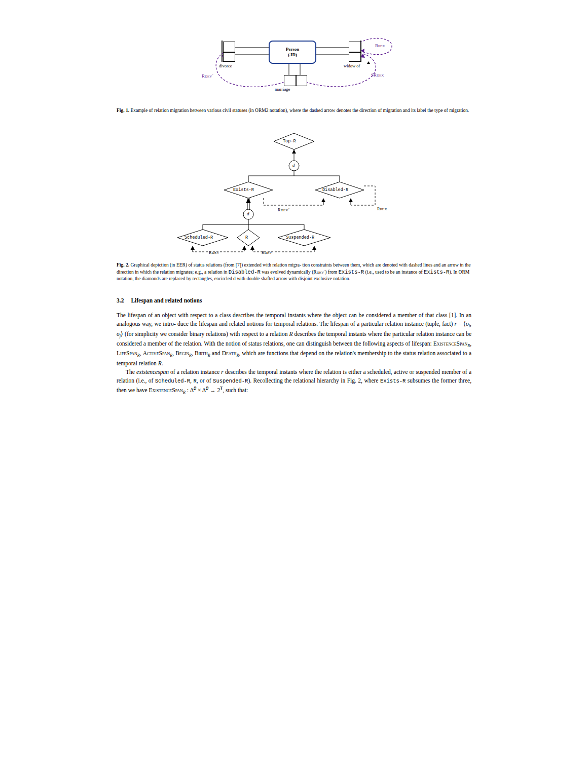Person (.ID)
divorce
widow of
marriage
RPEX
RDEV-
SRDEX
Fig. 1. Example of relation migration between various civil statuses (in ORM2 notation), where the dashed arrow denotes the direction of migration and its label the type of migration.
Top-R
d
Exists-R
Disabled-R
RDEV-
RPEX
d
Scheduled-R
R
Suspended-R
RDEV-
RDEV-
Fig. 2. Graphical depiction (in EER) of status relations (from [7]) extended with relation migra- tion constraints between them, which are denoted with dashed lines and an arrow in the direction in which the relation migrates; e.g., a relation in Disabled-R was evolved dynamically (RDEV-) from Exists-R (i.e., used to be an instance of Exists-R). In ORM notation, the diamonds are replaced by rectangles, encircled d with double shafted arrow with disjoint exclusive notation.
3.2 Lifespan and related notions
The lifespan of an object with respect to a class describes the temporal instants where the object can be considered a member of that class [1]. In an analogous way, we intro- duce the lifespan and related notions for temporal relations. The lifespan of a particular relation instance (tuple, fact) r = ⟨oi, oj⟩ (for simplicity we consider binary relations) with respect to a relation R describes the temporal instants where the particular relation instance can be considered a member of the relation. With the notion of status relations, one can distinguish between the following aspects of lifespan: ExistenceSpanR, LifeSpanR, ActiveSpanR, BeginR, BirthR and DeathR, which are functions that depend on the relation's membership to the status relation associated to a temporal relation R.
The existencespan of a relation instance r describes the temporal instants where the relation is either a scheduled, active or suspended member of a relation (i.e., of Scheduled-R, R, or of Suspended-R). Recollecting the relational hierarchy in Fig. 2, where Exists-R subsumes the former three, then we have ExistenceSpanR : Δ𝐵 × Δ𝐵 → 2𝐓, such that: